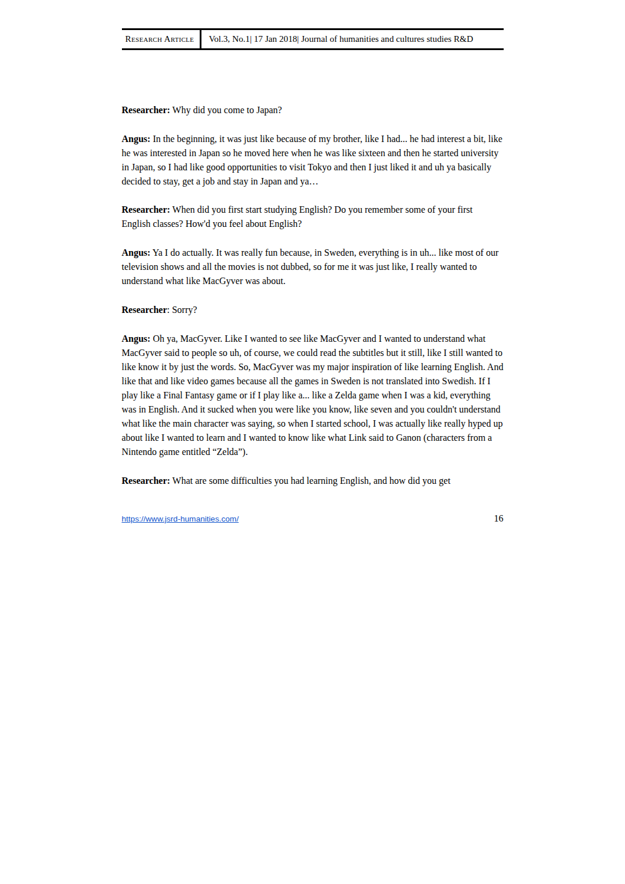Research Article
Vol.3, No.1| 17 Jan 2018| Journal of humanities and cultures studies R&D
Researcher: Why did you come to Japan?
Angus: In the beginning, it was just like because of my brother, like I had... he had interest a bit, like he was interested in Japan so he moved here when he was like sixteen and then he started university in Japan, so I had like good opportunities to visit Tokyo and then I just liked it and uh ya basically decided to stay, get a job and stay in Japan and ya…
Researcher: When did you first start studying English? Do you remember some of your first English classes? How'd you feel about English?
Angus: Ya I do actually. It was really fun because, in Sweden, everything is in uh... like most of our television shows and all the movies is not dubbed, so for me it was just like, I really wanted to understand what like MacGyver was about.
Researcher: Sorry?
Angus: Oh ya, MacGyver. Like I wanted to see like MacGyver and I wanted to understand what MacGyver said to people so uh, of course, we could read the subtitles but it still, like I still wanted to like know it by just the words. So, MacGyver was my major inspiration of like learning English. And like that and like video games because all the games in Sweden is not translated into Swedish. If I play like a Final Fantasy game or if I play like a... like a Zelda game when I was a kid, everything was in English. And it sucked when you were like you know, like seven and you couldn't understand what like the main character was saying, so when I started school, I was actually like really hyped up about like I wanted to learn and I wanted to know like what Link said to Ganon (characters from a Nintendo game entitled “Zelda”).
Researcher: What are some difficulties you had learning English, and how did you get
https://www.jsrd-humanities.com/ 16